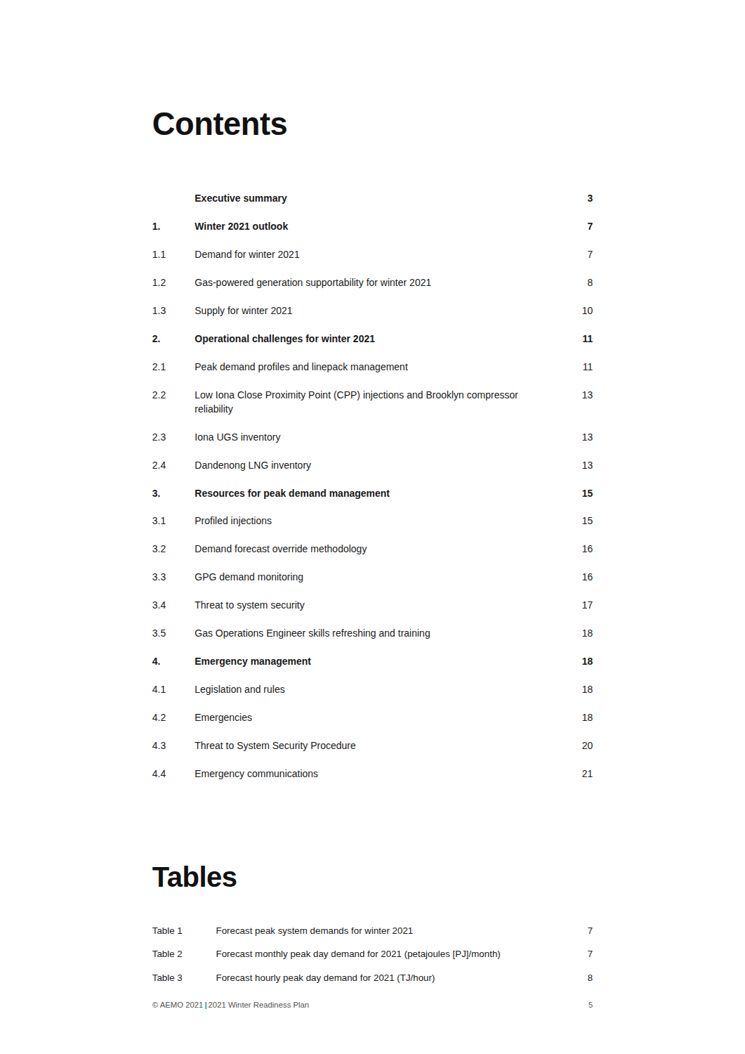Contents
| | Executive summary | 3 |
| 1. | Winter 2021 outlook | 7 |
| 1.1 | Demand for winter 2021 | 7 |
| 1.2 | Gas-powered generation supportability for winter 2021 | 8 |
| 1.3 | Supply for winter 2021 | 10 |
| 2. | Operational challenges for winter 2021 | 11 |
| 2.1 | Peak demand profiles and linepack management | 11 |
| 2.2 | Low Iona Close Proximity Point (CPP) injections and Brooklyn compressor reliability | 13 |
| 2.3 | Iona UGS inventory | 13 |
| 2.4 | Dandenong LNG inventory | 13 |
| 3. | Resources for peak demand management | 15 |
| 3.1 | Profiled injections | 15 |
| 3.2 | Demand forecast override methodology | 16 |
| 3.3 | GPG demand monitoring | 16 |
| 3.4 | Threat to system security | 17 |
| 3.5 | Gas Operations Engineer skills refreshing and training | 18 |
| 4. | Emergency management | 18 |
| 4.1 | Legislation and rules | 18 |
| 4.2 | Emergencies | 18 |
| 4.3 | Threat to System Security Procedure | 20 |
| 4.4 | Emergency communications | 21 |
Tables
| Table 1 | Forecast peak system demands for winter 2021 | 7 |
| Table 2 | Forecast monthly peak day demand for 2021 (petajoules [PJ]/month) | 7 |
| Table 3 | Forecast hourly peak day demand for 2021 (TJ/hour) | 8 |
© AEMO 2021|2021 Winter Readiness Plan
5